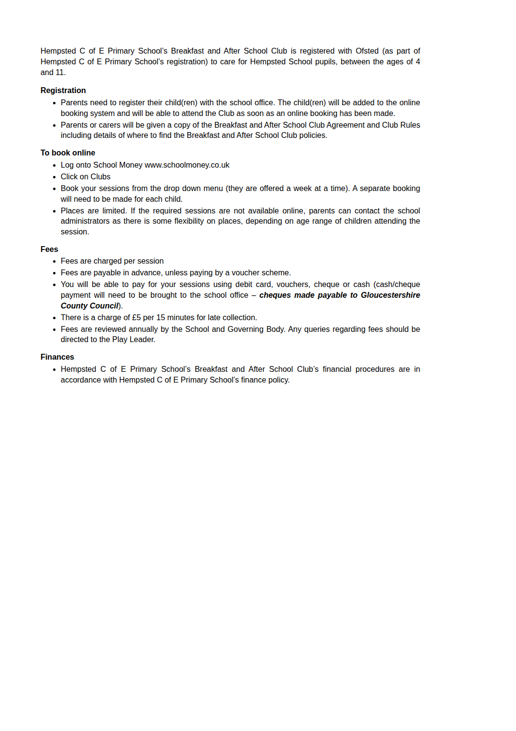Hempsted C of E Primary School’s Breakfast and After School Club is registered with Ofsted (as part of Hempsted C of E Primary School’s registration) to care for Hempsted School pupils, between the ages of 4 and 11.
Registration
Parents need to register their child(ren) with the school office. The child(ren) will be added to the online booking system and will be able to attend the Club as soon as an online booking has been made.
Parents or carers will be given a copy of the Breakfast and After School Club Agreement and Club Rules including details of where to find the Breakfast and After School Club policies.
To book online
Log onto School Money www.schoolmoney.co.uk
Click on Clubs
Book your sessions from the drop down menu (they are offered a week at a time). A separate booking will need to be made for each child.
Places are limited. If the required sessions are not available online, parents can contact the school administrators as there is some flexibility on places, depending on age range of children attending the session.
Fees
Fees are charged per session
Fees are payable in advance, unless paying by a voucher scheme.
You will be able to pay for your sessions using debit card, vouchers, cheque or cash (cash/cheque payment will need to be brought to the school office – cheques made payable to Gloucestershire County Council).
There is a charge of £5 per 15 minutes for late collection.
Fees are reviewed annually by the School and Governing Body. Any queries regarding fees should be directed to the Play Leader.
Finances
Hempsted C of E Primary School’s Breakfast and After School Club’s financial procedures are in accordance with Hempsted C of E Primary School’s finance policy.